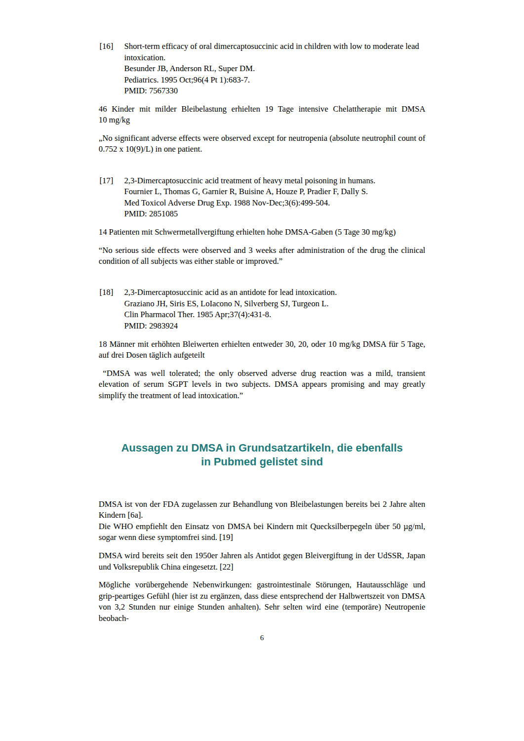[16]
Short-term efficacy of oral dimercaptosuccinic acid in children with low to moderate lead intoxication.
Besunder JB, Anderson RL, Super DM.
Pediatrics. 1995 Oct;96(4 Pt 1):683-7.
PMID: 7567330
46 Kinder mit milder Bleibelastung erhielten 19 Tage intensive Chelattherapie mit DMSA 10 mg/kg
„No significant adverse effects were observed except for neutropenia (absolute neutrophil count of 0.752 x 10(9)/L) in one patient.
[17]
2,3-Dimercaptosuccinic acid treatment of heavy metal poisoning in humans.
Fournier L, Thomas G, Garnier R, Buisine A, Houze P, Pradier F, Dally S.
Med Toxicol Adverse Drug Exp. 1988 Nov-Dec;3(6):499-504.
PMID: 2851085
14 Patienten mit Schwermetallvergiftung erhielten hohe DMSA-Gaben (5 Tage 30 mg/kg)
“No serious side effects were observed and 3 weeks after administration of the drug the clinical condition of all subjects was either stable or improved.”
[18]
2,3-Dimercaptosuccinic acid as an antidote for lead intoxication.
Graziano JH, Siris ES, LoIacono N, Silverberg SJ, Turgeon L.
Clin Pharmacol Ther. 1985 Apr;37(4):431-8.
PMID: 2983924
18 Männer mit erhöhten Bleiwerten erhielten entweder 30, 20, oder 10 mg/kg DMSA für 5 Tage, auf drei Dosen täglich aufgeteilt
“DMSA was well tolerated; the only observed adverse drug reaction was a mild, transient elevation of serum SGPT levels in two subjects. DMSA appears promising and may greatly simplify the treatment of lead intoxication.”
Aussagen zu DMSA in Grundsatzartikeln, die ebenfalls in Pubmed gelistet sind
DMSA ist von der FDA zugelassen zur Behandlung von Bleibelastungen bereits bei 2 Jahre alten Kindern [6a].
Die WHO empfiehlt den Einsatz von DMSA bei Kindern mit Quecksilberpegeln über 50 µg/ml, sogar wenn diese symptomfrei sind. [19]
DMSA wird bereits seit den 1950er Jahren als Antidot gegen Bleivergiftung in der UdSSR, Japan und Volksrepublik China eingesetzt. [22]
Mögliche vorübergehende Nebenwirkungen: gastrointestinale Störungen, Hautausschläge und grip-peartiges Gefühl (hier ist zu ergänzen, dass diese entsprechend der Halbwertszeit von DMSA von 3,2 Stunden nur einige Stunden anhalten). Sehr selten wird eine (temporäre) Neutropenie beobach-
6